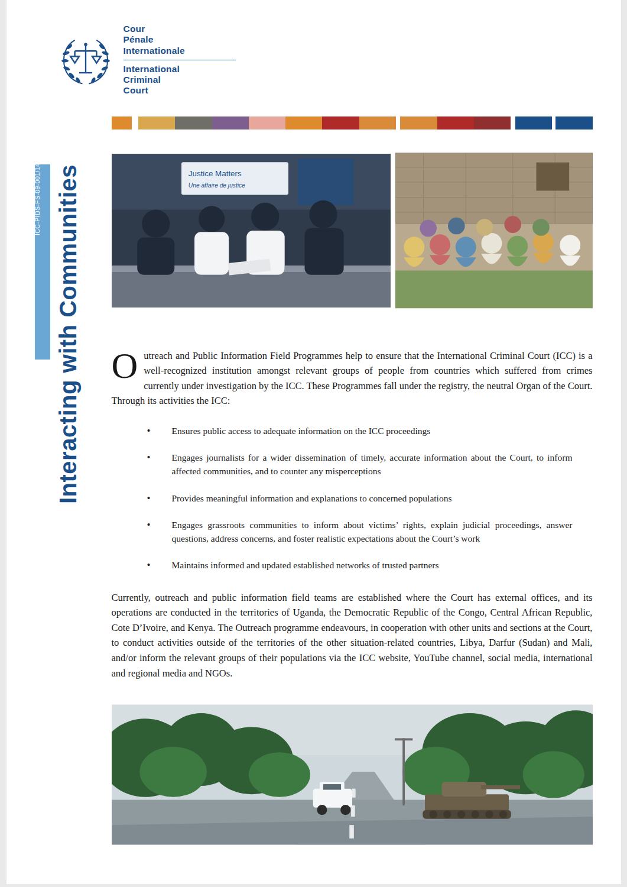Cour
Pénale
Internationale
International
Criminal
Court
ICC-PIDS-FS-09-001/14_Eng
Interacting with Communities
Justice Matters Une affaire de justice
Outreach and Public Information Field Programmes help to ensure that the International Criminal Court (ICC) is a well-recognized institution amongst relevant groups of people from countries which suffered from crimes currently under investigation by the ICC. These Programmes fall under the registry, the neutral Organ of the Court. Through its activities the ICC:
Ensures public access to adequate information on the ICC proceedings
Engages journalists for a wider dissemination of timely, accurate information about the Court, to inform affected communities, and to counter any misperceptions
Provides meaningful information and explanations to concerned populations
Engages grassroots communities to inform about victims’ rights, explain judicial proceedings, answer questions, address concerns, and foster realistic expectations about the Court’s work
Maintains informed and updated established networks of trusted partners
Currently, outreach and public information field teams are established where the Court has external offices, and its operations are conducted in the territories of Uganda, the Democratic Republic of the Congo, Central African Republic, Cote D’Ivoire, and Kenya. The Outreach programme endeavours, in cooperation with other units and sections at the Court, to conduct activities outside of the territories of the other situation-related countries, Libya, Darfur (Sudan) and Mali, and/or inform the relevant groups of their populations via the ICC website, YouTube channel, social media, international and regional media and NGOs.